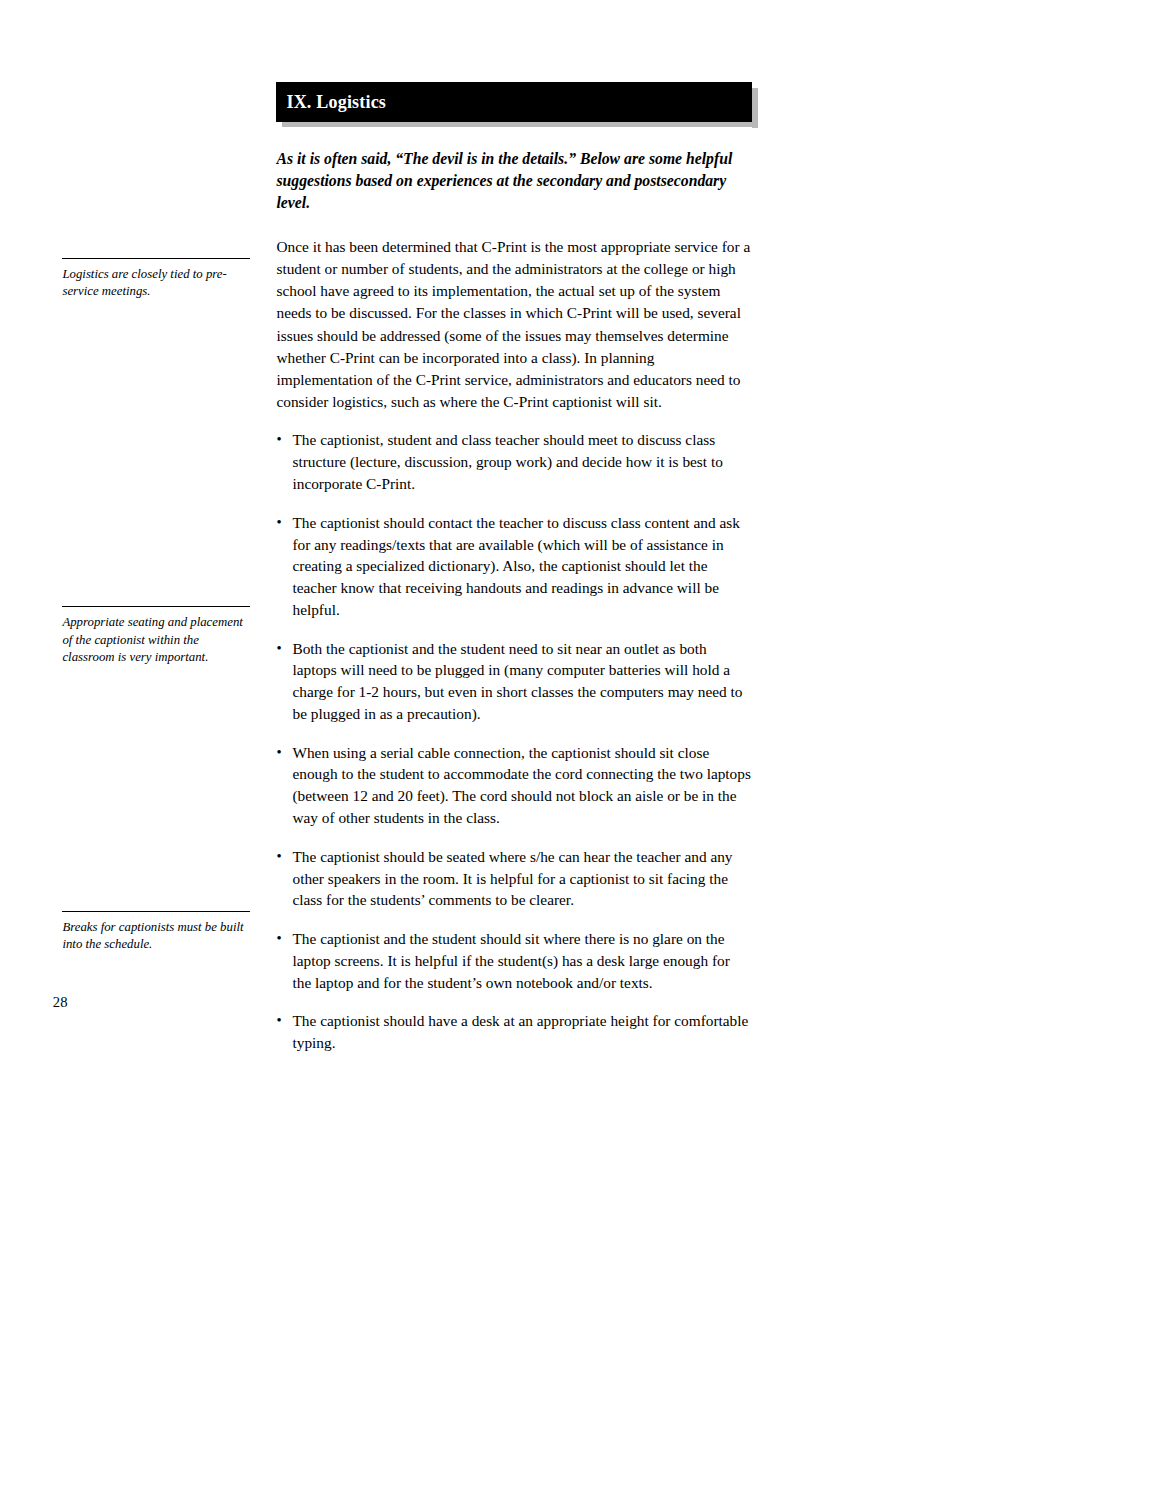IX. Logistics
Logistics are closely tied to pre-service meetings.
Appropriate seating and placement of the captionist within the classroom is very important.
Breaks for captionists must be built into the schedule.
As it is often said, “The devil is in the details.” Below are some helpful suggestions based on experiences at the secondary and postsecondary level.
Once it has been determined that C-Print is the most appropriate service for a student or number of students, and the administrators at the college or high school have agreed to its implementation, the actual set up of the system needs to be discussed. For the classes in which C-Print will be used, several issues should be addressed (some of the issues may themselves determine whether C-Print can be incorporated into a class). In planning implementation of the C-Print service, administrators and educators need to consider logistics, such as where the C-Print captionist will sit.
The captionist, student and class teacher should meet to discuss class structure (lecture, discussion, group work) and decide how it is best to incorporate C-Print.
The captionist should contact the teacher to discuss class content and ask for any readings/texts that are available (which will be of assistance in creating a specialized dictionary). Also, the captionist should let the teacher know that receiving handouts and readings in advance will be helpful.
Both the captionist and the student need to sit near an outlet as both laptops will need to be plugged in (many computer batteries will hold a charge for 1-2 hours, but even in short classes the computers may need to be plugged in as a precaution).
When using a serial cable connection, the captionist should sit close enough to the student to accommodate the cord connecting the two laptops (between 12 and 20 feet). The cord should not block an aisle or be in the way of other students in the class.
The captionist should be seated where s/he can hear the teacher and any other speakers in the room. It is helpful for a captionist to sit facing the class for the students’ comments to be clearer.
The captionist and the student should sit where there is no glare on the laptop screens. It is helpful if the student(s) has a desk large enough for the laptop and for the student’s own notebook and/or texts.
The captionist should have a desk at an appropriate height for comfortable typing.
The captionist should sit where s/he does not disturb other students with the sound of typing on the keyboard.
Through a C-Print demonstration the student should be made aware of the lag time between words being spoken and appearing on the screen. Also, the appropriate size and type of font should be decided upon between the captionist and student.
28